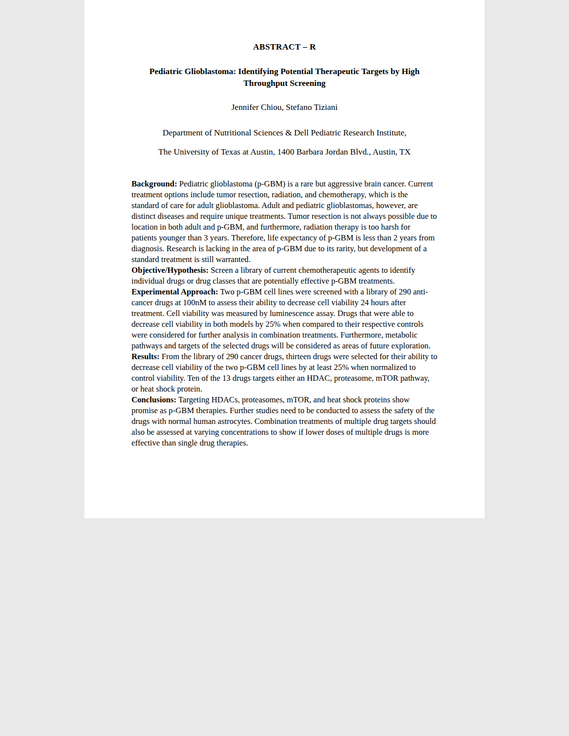ABSTRACT – R
Pediatric Glioblastoma: Identifying Potential Therapeutic Targets by High Throughput Screening
Jennifer Chiou, Stefano Tiziani
Department of Nutritional Sciences & Dell Pediatric Research Institute,
The University of Texas at Austin, 1400 Barbara Jordan Blvd., Austin, TX
Background: Pediatric glioblastoma (p-GBM) is a rare but aggressive brain cancer. Current treatment options include tumor resection, radiation, and chemotherapy, which is the standard of care for adult glioblastoma. Adult and pediatric glioblastomas, however, are distinct diseases and require unique treatments. Tumor resection is not always possible due to location in both adult and p-GBM, and furthermore, radiation therapy is too harsh for patients younger than 3 years. Therefore, life expectancy of p-GBM is less than 2 years from diagnosis. Research is lacking in the area of p-GBM due to its rarity, but development of a standard treatment is still warranted.
Objective/Hypothesis: Screen a library of current chemotherapeutic agents to identify individual drugs or drug classes that are potentially effective p-GBM treatments.
Experimental Approach: Two p-GBM cell lines were screened with a library of 290 anti-cancer drugs at 100nM to assess their ability to decrease cell viability 24 hours after treatment. Cell viability was measured by luminescence assay. Drugs that were able to decrease cell viability in both models by 25% when compared to their respective controls were considered for further analysis in combination treatments. Furthermore, metabolic pathways and targets of the selected drugs will be considered as areas of future exploration.
Results: From the library of 290 cancer drugs, thirteen drugs were selected for their ability to decrease cell viability of the two p-GBM cell lines by at least 25% when normalized to control viability. Ten of the 13 drugs targets either an HDAC, proteasome, mTOR pathway, or heat shock protein.
Conclusions: Targeting HDACs, proteasomes, mTOR, and heat shock proteins show promise as p-GBM therapies. Further studies need to be conducted to assess the safety of the drugs with normal human astrocytes. Combination treatments of multiple drug targets should also be assessed at varying concentrations to show if lower doses of multiple drugs is more effective than single drug therapies.